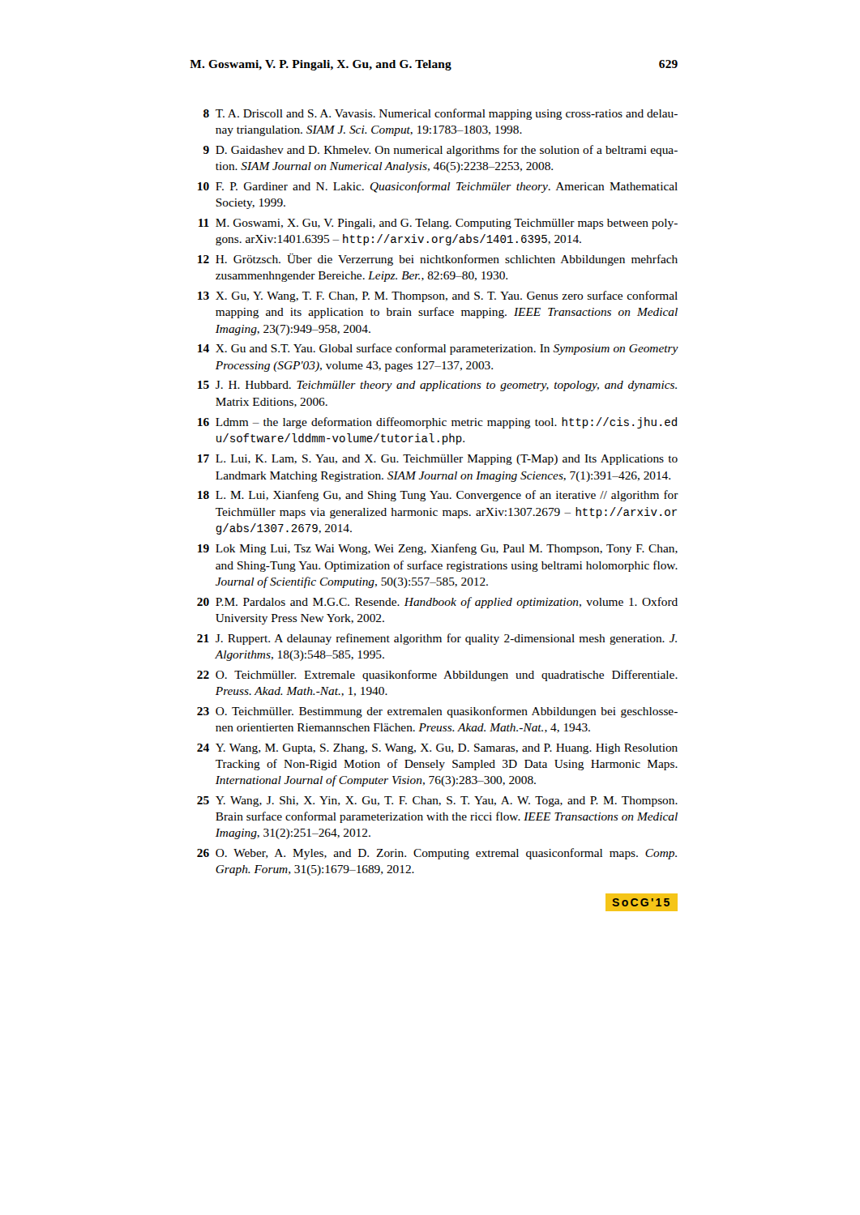M. Goswami, V. P. Pingali, X. Gu, and G. Telang 629
8 T. A. Driscoll and S. A. Vavasis. Numerical conformal mapping using cross-ratios and delaunay triangulation. SIAM J. Sci. Comput, 19:1783–1803, 1998.
9 D. Gaidashev and D. Khmelev. On numerical algorithms for the solution of a beltrami equation. SIAM Journal on Numerical Analysis, 46(5):2238–2253, 2008.
10 F. P. Gardiner and N. Lakic. Quasiconformal Teichmüler theory. American Mathematical Society, 1999.
11 M. Goswami, X. Gu, V. Pingali, and G. Telang. Computing Teichmüller maps between polygons. arXiv:1401.6395 – http://arxiv.org/abs/1401.6395, 2014.
12 H. Grötzsch. Über die Verzerrung bei nichtkonformen schlichten Abbildungen mehrfach zusammenhngender Bereiche. Leipz. Ber., 82:69–80, 1930.
13 X. Gu, Y. Wang, T. F. Chan, P. M. Thompson, and S. T. Yau. Genus zero surface conformal mapping and its application to brain surface mapping. IEEE Transactions on Medical Imaging, 23(7):949–958, 2004.
14 X. Gu and S.T. Yau. Global surface conformal parameterization. In Symposium on Geometry Processing (SGP'03), volume 43, pages 127–137, 2003.
15 J. H. Hubbard. Teichmüller theory and applications to geometry, topology, and dynamics. Matrix Editions, 2006.
16 Ldmm – the large deformation diffeomorphic metric mapping tool. http://cis.jhu.edu/software/lddmm-volume/tutorial.php.
17 L. Lui, K. Lam, S. Yau, and X. Gu. Teichmüller Mapping (T-Map) and Its Applications to Landmark Matching Registration. SIAM Journal on Imaging Sciences, 7(1):391–426, 2014.
18 L. M. Lui, Xianfeng Gu, and Shing Tung Yau. Convergence of an iterative // algorithm for Teichmüller maps via generalized harmonic maps. arXiv:1307.2679 – http://arxiv.org/abs/1307.2679, 2014.
19 Lok Ming Lui, Tsz Wai Wong, Wei Zeng, Xianfeng Gu, Paul M. Thompson, Tony F. Chan, and Shing-Tung Yau. Optimization of surface registrations using beltrami holomorphic flow. Journal of Scientific Computing, 50(3):557–585, 2012.
20 P.M. Pardalos and M.G.C. Resende. Handbook of applied optimization, volume 1. Oxford University Press New York, 2002.
21 J. Ruppert. A delaunay refinement algorithm for quality 2-dimensional mesh generation. J. Algorithms, 18(3):548–585, 1995.
22 O. Teichmüller. Extremale quasikonforme Abbildungen und quadratische Differentiale. Preuss. Akad. Math.-Nat., 1, 1940.
23 O. Teichmüller. Bestimmung der extremalen quasikonformen Abbildungen bei geschlossenen orientierten Riemannschen Flächen. Preuss. Akad. Math.-Nat., 4, 1943.
24 Y. Wang, M. Gupta, S. Zhang, S. Wang, X. Gu, D. Samaras, and P. Huang. High Resolution Tracking of Non-Rigid Motion of Densely Sampled 3D Data Using Harmonic Maps. International Journal of Computer Vision, 76(3):283–300, 2008.
25 Y. Wang, J. Shi, X. Yin, X. Gu, T. F. Chan, S. T. Yau, A. W. Toga, and P. M. Thompson. Brain surface conformal parameterization with the ricci flow. IEEE Transactions on Medical Imaging, 31(2):251–264, 2012.
26 O. Weber, A. Myles, and D. Zorin. Computing extremal quasiconformal maps. Comp. Graph. Forum, 31(5):1679–1689, 2012.
SoCG'15